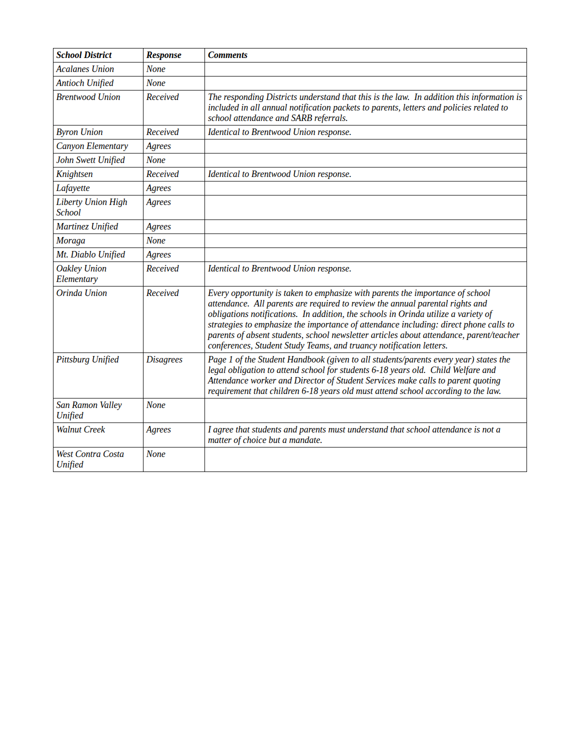| School District | Response | Comments |
| --- | --- | --- |
| Acalanes Union | None | |
| Antioch Unified | None | |
| Brentwood Union | Received | The responding Districts understand that this is the law. In addition this information is included in all annual notification packets to parents, letters and policies related to school attendance and SARB referrals. |
| Byron Union | Received | Identical to Brentwood Union response. |
| Canyon Elementary | Agrees | |
| John Swett Unified | None | |
| Knightsen | Received | Identical to Brentwood Union response. |
| Lafayette | Agrees | |
| Liberty Union High School | Agrees | |
| Martinez Unified | Agrees | |
| Moraga | None | |
| Mt. Diablo Unified | Agrees | |
| Oakley Union Elementary | Received | Identical to Brentwood Union response. |
| Orinda Union | Received | Every opportunity is taken to emphasize with parents the importance of school attendance. All parents are required to review the annual parental rights and obligations notifications. In addition, the schools in Orinda utilize a variety of strategies to emphasize the importance of attendance including: direct phone calls to parents of absent students, school newsletter articles about attendance, parent/teacher conferences, Student Study Teams, and truancy notification letters. |
| Pittsburg Unified | Disagrees | Page 1 of the Student Handbook (given to all students/parents every year) states the legal obligation to attend school for students 6-18 years old. Child Welfare and Attendance worker and Director of Student Services make calls to parent quoting requirement that children 6-18 years old must attend school according to the law. |
| San Ramon Valley Unified | None | |
| Walnut Creek | Agrees | I agree that students and parents must understand that school attendance is not a matter of choice but a mandate. |
| West Contra Costa Unified | None | |